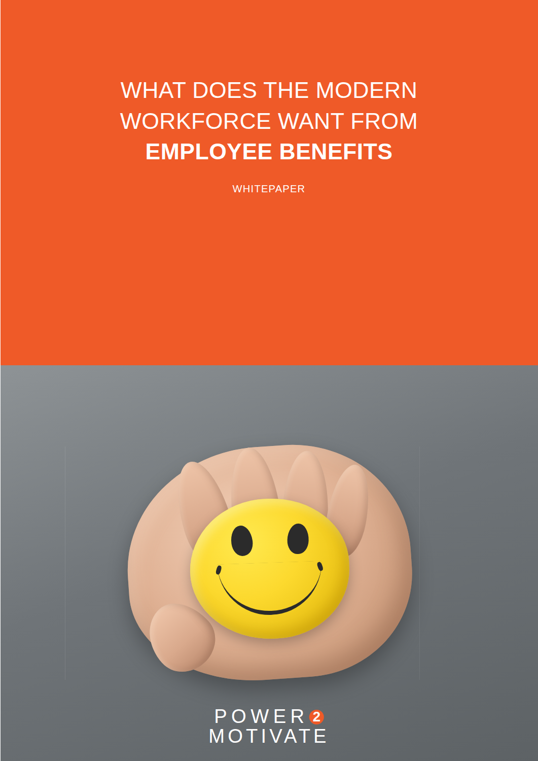WHAT DOES THE MODERN WORKFORCE WANT FROM EMPLOYEE BENEFITS
WHITEPAPER
POWER2
MOTIVATE